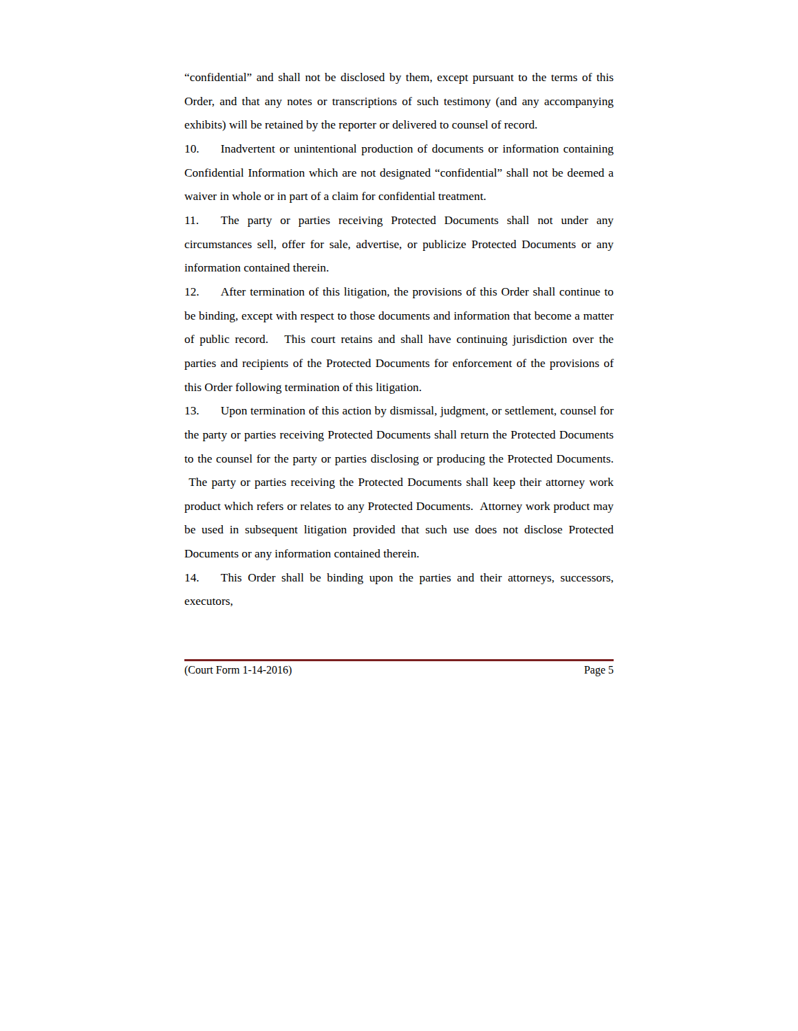“confidential” and shall not be disclosed by them, except pursuant to the terms of this Order, and that any notes or transcriptions of such testimony (and any accompanying exhibits) will be retained by the reporter or delivered to counsel of record.
10. Inadvertent or unintentional production of documents or information containing Confidential Information which are not designated “confidential” shall not be deemed a waiver in whole or in part of a claim for confidential treatment.
11. The party or parties receiving Protected Documents shall not under any circumstances sell, offer for sale, advertise, or publicize Protected Documents or any information contained therein.
12. After termination of this litigation, the provisions of this Order shall continue to be binding, except with respect to those documents and information that become a matter of public record. This court retains and shall have continuing jurisdiction over the parties and recipients of the Protected Documents for enforcement of the provisions of this Order following termination of this litigation.
13. Upon termination of this action by dismissal, judgment, or settlement, counsel for the party or parties receiving Protected Documents shall return the Protected Documents to the counsel for the party or parties disclosing or producing the Protected Documents. The party or parties receiving the Protected Documents shall keep their attorney work product which refers or relates to any Protected Documents. Attorney work product may be used in subsequent litigation provided that such use does not disclose Protected Documents or any information contained therein.
14. This Order shall be binding upon the parties and their attorneys, successors, executors,
(Court Form 1-14-2016) Page 5